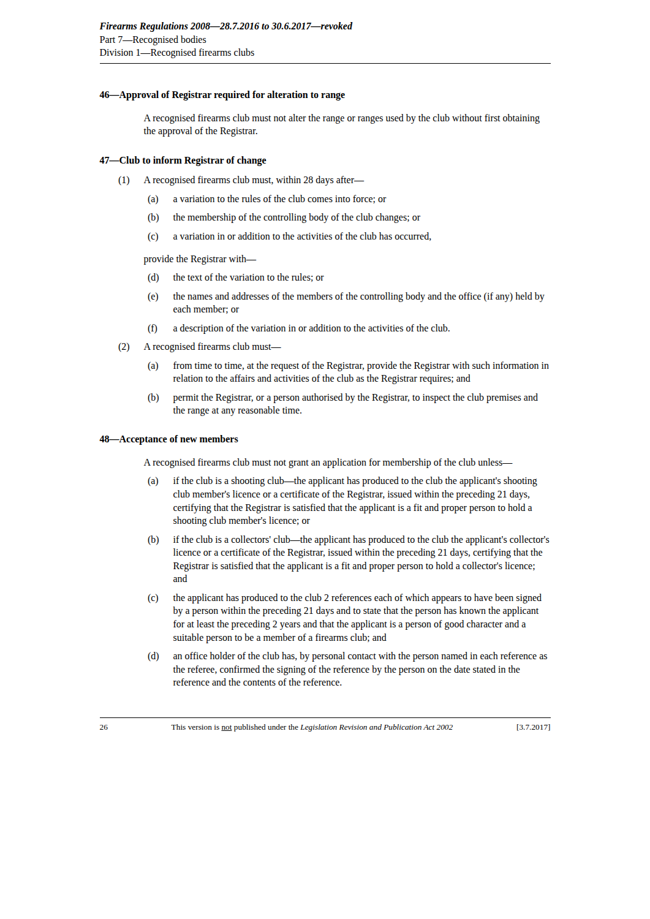Firearms Regulations 2008—28.7.2016 to 30.6.2017—revoked
Part 7—Recognised bodies
Division 1—Recognised firearms clubs
46—Approval of Registrar required for alteration to range
A recognised firearms club must not alter the range or ranges used by the club without first obtaining the approval of the Registrar.
47—Club to inform Registrar of change
(1) A recognised firearms club must, within 28 days after—
(a) a variation to the rules of the club comes into force; or
(b) the membership of the controlling body of the club changes; or
(c) a variation in or addition to the activities of the club has occurred,
provide the Registrar with—
(d) the text of the variation to the rules; or
(e) the names and addresses of the members of the controlling body and the office (if any) held by each member; or
(f) a description of the variation in or addition to the activities of the club.
(2) A recognised firearms club must—
(a) from time to time, at the request of the Registrar, provide the Registrar with such information in relation to the affairs and activities of the club as the Registrar requires; and
(b) permit the Registrar, or a person authorised by the Registrar, to inspect the club premises and the range at any reasonable time.
48—Acceptance of new members
A recognised firearms club must not grant an application for membership of the club unless—
(a) if the club is a shooting club—the applicant has produced to the club the applicant's shooting club member's licence or a certificate of the Registrar, issued within the preceding 21 days, certifying that the Registrar is satisfied that the applicant is a fit and proper person to hold a shooting club member's licence; or
(b) if the club is a collectors' club—the applicant has produced to the club the applicant's collector's licence or a certificate of the Registrar, issued within the preceding 21 days, certifying that the Registrar is satisfied that the applicant is a fit and proper person to hold a collector's licence; and
(c) the applicant has produced to the club 2 references each of which appears to have been signed by a person within the preceding 21 days and to state that the person has known the applicant for at least the preceding 2 years and that the applicant is a person of good character and a suitable person to be a member of a firearms club; and
(d) an office holder of the club has, by personal contact with the person named in each reference as the referee, confirmed the signing of the reference by the person on the date stated in the reference and the contents of the reference.
26
This version is not published under the Legislation Revision and Publication Act 2002
[3.7.2017]